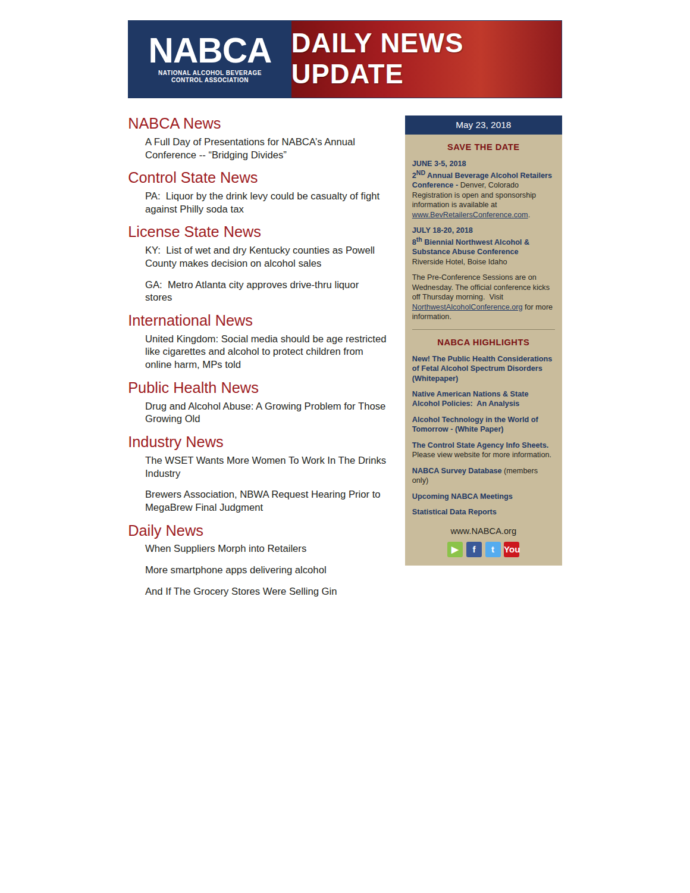NABCA
NATIONAL ALCOHOL BEVERAGE
CONTROL ASSOCIATION
DAILY NEWS UPDATE
NABCA News
A Full Day of Presentations for NABCA’s Annual Conference -- “Bridging Divides”
Control State News
PA: Liquor by the drink levy could be casualty of fight against Philly soda tax
License State News
KY: List of wet and dry Kentucky counties as Powell County makes decision on alcohol sales
GA: Metro Atlanta city approves drive-thru liquor stores
International News
United Kingdom: Social media should be age restricted like cigarettes and alcohol to protect children from online harm, MPs told
Public Health News
Drug and Alcohol Abuse: A Growing Problem for Those Growing Old
Industry News
The WSET Wants More Women To Work In The Drinks Industry
Brewers Association, NBWA Request Hearing Prior to MegaBrew Final Judgment
Daily News
When Suppliers Morph into Retailers
More smartphone apps delivering alcohol
And If The Grocery Stores Were Selling Gin
May 23, 2018
SAVE THE DATE
JUNE 3-5, 2018
2ND Annual Beverage Alcohol Retailers Conference - Denver, Colorado Registration is open and sponsorship information is available at www.BevRetailersConference.com.
JULY 18-20, 2018
8th Biennial Northwest Alcohol & Substance Abuse Conference
Riverside Hotel, Boise Idaho
The Pre-Conference Sessions are on Wednesday. The official conference kicks off Thursday morning. Visit NorthwestAlcoholConference.org for more information.
NABCA HIGHLIGHTS
New! The Public Health Considerations of Fetal Alcohol Spectrum Disorders (Whitepaper)
Native American Nations & State Alcohol Policies: An Analysis
Alcohol Technology in the World of Tomorrow - (White Paper)
The Control State Agency Info Sheets. Please view website for more information.
NABCA Survey Database (members only)
Upcoming NABCA Meetings
Statistical Data Reports
www.NABCA.org
▶ f t You